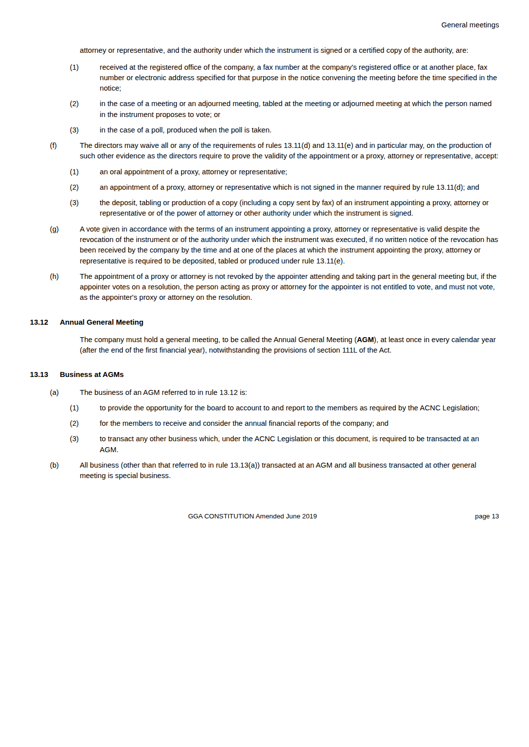General meetings
attorney or representative, and the authority under which the instrument is signed or a certified copy of the authority, are:
(1)
received at the registered office of the company, a fax number at the company's registered office or at another place, fax number or electronic address specified for that purpose in the notice convening the meeting before the time specified in the notice;
(2)
in the case of a meeting or an adjourned meeting, tabled at the meeting or adjourned meeting at which the person named in the instrument proposes to vote; or
(3)
in the case of a poll, produced when the poll is taken.
(f)
The directors may waive all or any of the requirements of rules 13.11(d) and 13.11(e) and in particular may, on the production of such other evidence as the directors require to prove the validity of the appointment or a proxy, attorney or representative, accept:
(1)
an oral appointment of a proxy, attorney or representative;
(2)
an appointment of a proxy, attorney or representative which is not signed in the manner required by rule 13.11(d); and
(3)
the deposit, tabling or production of a copy (including a copy sent by fax) of an instrument appointing a proxy, attorney or representative or of the power of attorney or other authority under which the instrument is signed.
(g)
A vote given in accordance with the terms of an instrument appointing a proxy, attorney or representative is valid despite the revocation of the instrument or of the authority under which the instrument was executed, if no written notice of the revocation has been received by the company by the time and at one of the places at which the instrument appointing the proxy, attorney or representative is required to be deposited, tabled or produced under rule 13.11(e).
(h)
The appointment of a proxy or attorney is not revoked by the appointer attending and taking part in the general meeting but, if the appointer votes on a resolution, the person acting as proxy or attorney for the appointer is not entitled to vote, and must not vote, as the appointer's proxy or attorney on the resolution.
13.12 Annual General Meeting
The company must hold a general meeting, to be called the Annual General Meeting (AGM), at least once in every calendar year (after the end of the first financial year), notwithstanding the provisions of section 111L of the Act.
13.13 Business at AGMs
(a)
The business of an AGM referred to in rule 13.12 is:
(1)
to provide the opportunity for the board to account to and report to the members as required by the ACNC Legislation;
(2)
for the members to receive and consider the annual financial reports of the company; and
(3)
to transact any other business which, under the ACNC Legislation or this document, is required to be transacted at an AGM.
(b)
All business (other than that referred to in rule 13.13(a)) transacted at an AGM and all business transacted at other general meeting is special business.
GGA CONSTITUTION Amended June 2019
page 13